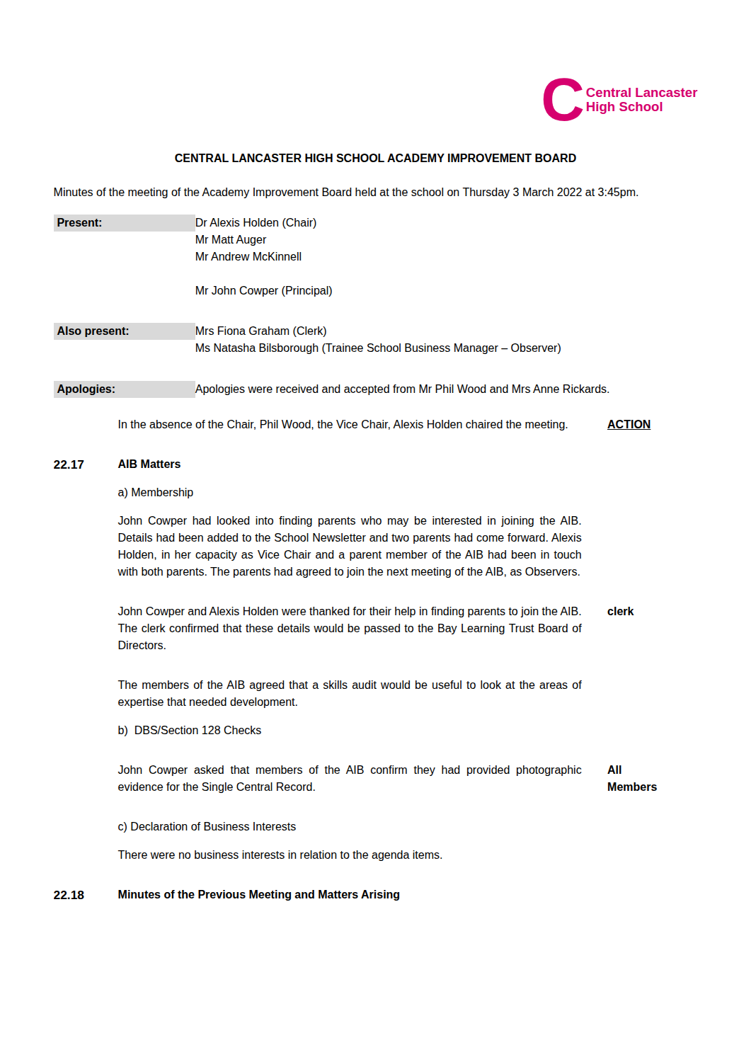CCentral Lancaster
High School
CENTRAL LANCASTER HIGH SCHOOL ACADEMY IMPROVEMENT BOARD
Minutes of the meeting of the Academy Improvement Board held at the school on Thursday 3 March 2022 at 3:45pm.
| Present: | Dr Alexis Holden (Chair) Mr Matt Auger Mr Andrew McKinnell Mr John Cowper (Principal) |
| Also present: | Mrs Fiona Graham (Clerk) Ms Natasha Bilsborough (Trainee School Business Manager – Observer) |
| Apologies: | Apologies were received and accepted from Mr Phil Wood and Mrs Anne Rickards. |
In the absence of the Chair, Phil Wood, the Vice Chair, Alexis Holden chaired the meeting.
ACTION
22.17
AIB Matters
a) Membership
John Cowper had looked into finding parents who may be interested in joining the AIB. Details had been added to the School Newsletter and two parents had come forward. Alexis Holden, in her capacity as Vice Chair and a parent member of the AIB had been in touch with both parents. The parents had agreed to join the next meeting of the AIB, as Observers.
John Cowper and Alexis Holden were thanked for their help in finding parents to join the AIB. The clerk confirmed that these details would be passed to the Bay Learning Trust Board of Directors.
clerk
The members of the AIB agreed that a skills audit would be useful to look at the areas of expertise that needed development.
b) DBS/Section 128 Checks
John Cowper asked that members of the AIB confirm they had provided photographic evidence for the Single Central Record.
All
Members
c) Declaration of Business Interests
There were no business interests in relation to the agenda items.
22.18
Minutes of the Previous Meeting and Matters Arising